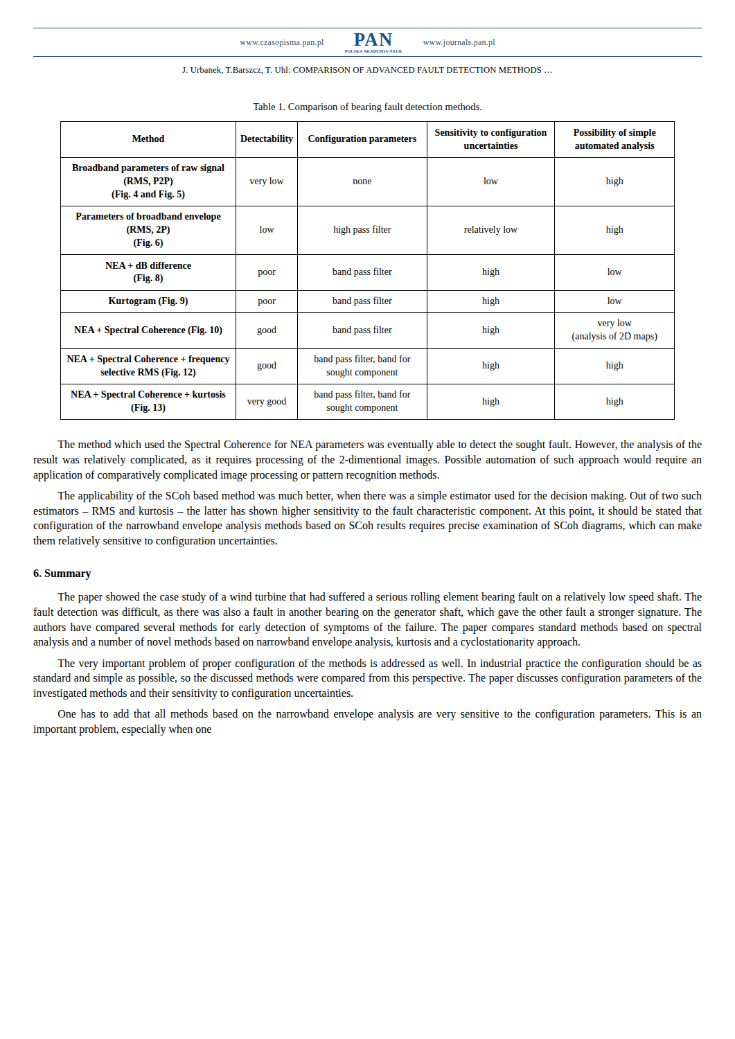www.czasopisma.pan.pl PAN POLSKA AKADEMIA NAUK www.journals.pan.pl
J. Urbanek, T.Barszcz, T. Uhl: COMPARISON OF ADVANCED FAULT DETECTION METHODS …
Table 1. Comparison of bearing fault detection methods.
| Method | Detectability | Configuration parameters | Sensitivity to configuration uncertainties | Possibility of simple automated analysis |
| --- | --- | --- | --- | --- |
| Broadband parameters of raw signal (RMS, P2P) (Fig. 4 and Fig. 5) | very low | none | low | high |
| Parameters of broadband envelope (RMS, 2P) (Fig. 6) | low | high pass filter | relatively low | high |
| NEA + dB difference (Fig. 8) | poor | band pass filter | high | low |
| Kurtogram (Fig. 9) | poor | band pass filter | high | low |
| NEA + Spectral Coherence (Fig. 10) | good | band pass filter | high | very low (analysis of 2D maps) |
| NEA + Spectral Coherence + frequency selective RMS (Fig. 12) | good | band pass filter, band for sought component | high | high |
| NEA + Spectral Coherence + kurtosis (Fig. 13) | very good | band pass filter, band for sought component | high | high |
The method which used the Spectral Coherence for NEA parameters was eventually able to detect the sought fault. However, the analysis of the result was relatively complicated, as it requires processing of the 2-dimentional images. Possible automation of such approach would require an application of comparatively complicated image processing or pattern recognition methods.
The applicability of the SCoh based method was much better, when there was a simple estimator used for the decision making. Out of two such estimators – RMS and kurtosis – the latter has shown higher sensitivity to the fault characteristic component. At this point, it should be stated that configuration of the narrowband envelope analysis methods based on SCoh results requires precise examination of SCoh diagrams, which can make them relatively sensitive to configuration uncertainties.
6. Summary
The paper showed the case study of a wind turbine that had suffered a serious rolling element bearing fault on a relatively low speed shaft. The fault detection was difficult, as there was also a fault in another bearing on the generator shaft, which gave the other fault a stronger signature. The authors have compared several methods for early detection of symptoms of the failure. The paper compares standard methods based on spectral analysis and a number of novel methods based on narrowband envelope analysis, kurtosis and a cyclostationarity approach.
The very important problem of proper configuration of the methods is addressed as well. In industrial practice the configuration should be as standard and simple as possible, so the discussed methods were compared from this perspective. The paper discusses configuration parameters of the investigated methods and their sensitivity to configuration uncertainties.
One has to add that all methods based on the narrowband envelope analysis are very sensitive to the configuration parameters. This is an important problem, especially when one